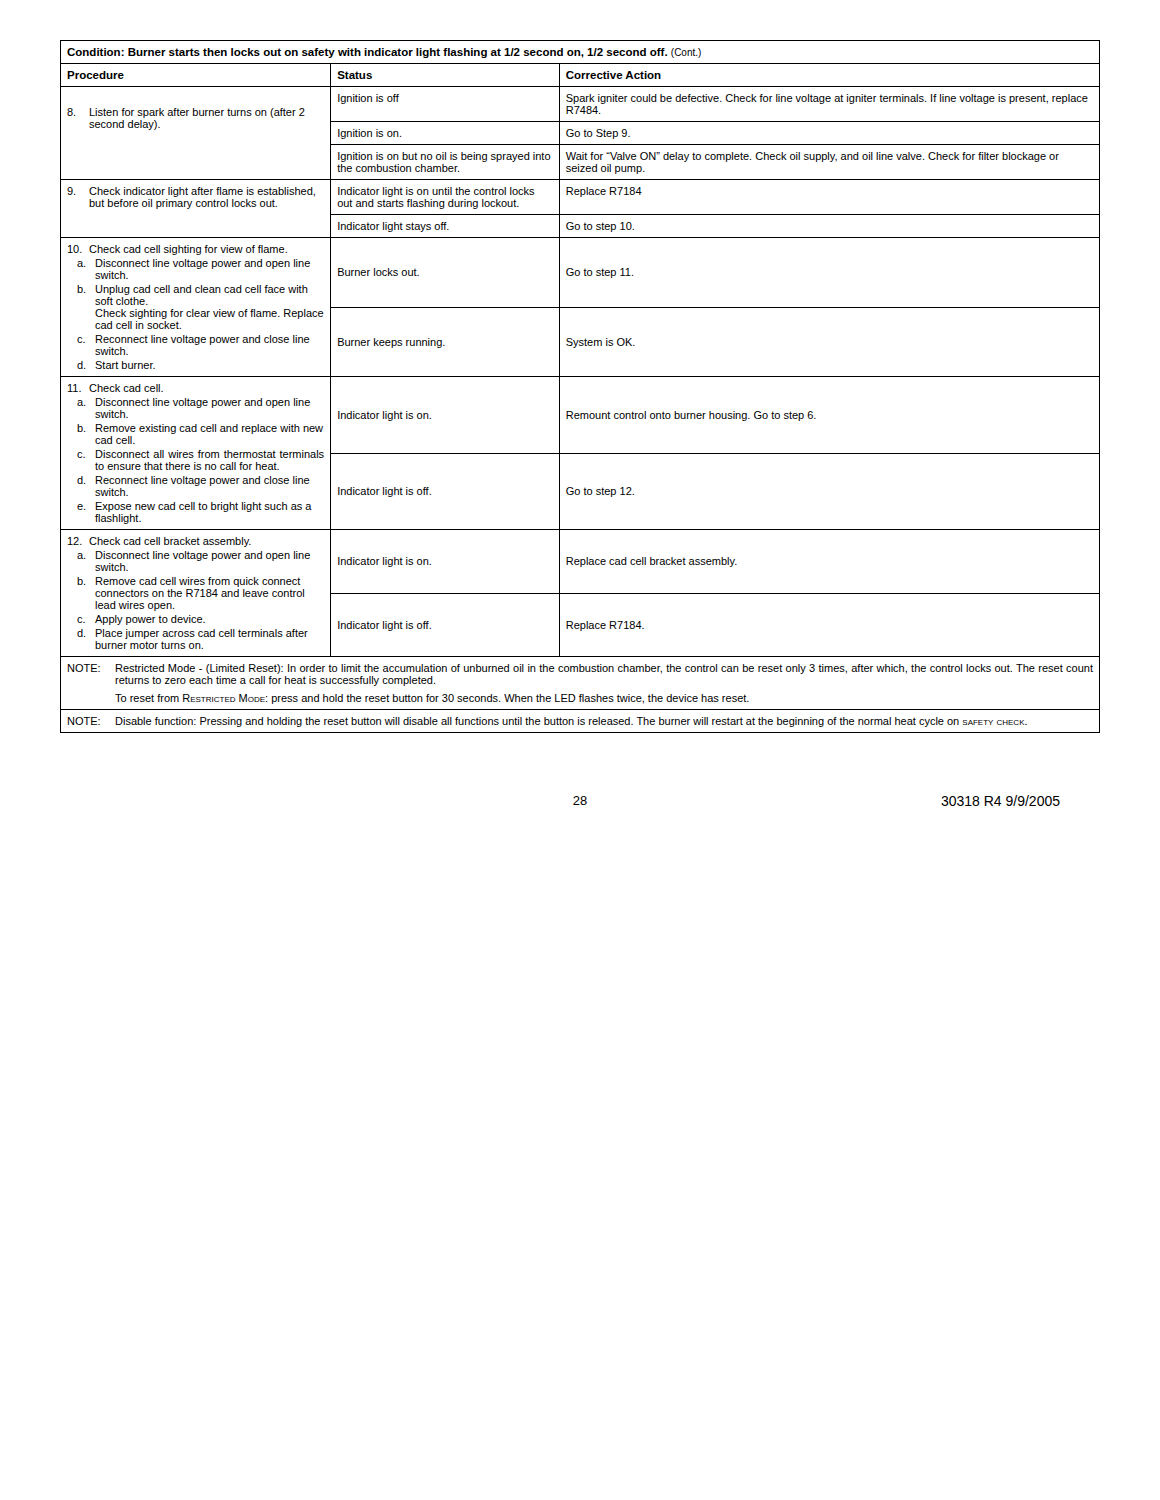| Condition: Burner starts then locks out on safety with indicator light flashing at 1/2 second on, 1/2 second off. (Cont.) |
| Procedure | Status | Corrective Action |
| 8. Listen for spark after burner turns on (after 2 second delay). | Ignition is off | Spark igniter could be defective. Check for line voltage at igniter terminals. If line voltage is present, replace R7484. |
| Ignition is on. | Go to Step 9. |
| Ignition is on but no oil is being sprayed into the combustion chamber. | Wait for “Valve ON” delay to complete. Check oil supply, and oil line valve. Check for filter blockage or seized oil pump. |
| 9. Check indicator light after flame is established, but before oil primary control locks out. | Indicator light is on until the control locks out and starts flashing during lockout. | Replace R7184 |
| Indicator light stays off. | Go to step 10. |
| 10. Check cad cell sighting for view of flame. a. Disconnect line voltage power and open line switch. b. Unplug cad cell and clean cad cell face with soft clothe. Check sighting for clear view of flame. Replace cad cell in socket. c. Reconnect line voltage power and close line switch. d. Start burner. | Burner locks out. | Go to step 11. |
| Burner keeps running. | System is OK. |
| 11. Check cad cell. a. Disconnect line voltage power and open line switch. b. Remove existing cad cell and replace with new cad cell. c. Disconnect all wires from thermostat terminals to ensure that there is no call for heat. d. Reconnect line voltage power and close line switch. e. Expose new cad cell to bright light such as a flashlight. | Indicator light is on. | Remount control onto burner housing. Go to step 6. |
| Indicator light is off. | Go to step 12. |
| 12. Check cad cell bracket assembly. a. Disconnect line voltage power and open line switch. b. Remove cad cell wires from quick connect connectors on the R7184 and leave control lead wires open. c. Apply power to device. d. Place jumper across cad cell terminals after burner motor turns on. | Indicator light is on. | Replace cad cell bracket assembly. |
| Indicator light is off. | Replace R7184. |
| NOTE: Restricted Mode - (Limited Reset): In order to limit the accumulation of unburned oil in the combustion chamber, the control can be reset only 3 times, after which, the control locks out. The reset count returns to zero each time a call for heat is successfully completed. To reset from Restricted Mode : press and hold the reset button for 30 seconds. When the LED flashes twice, the device has reset. |
| NOTE: Disable function: Pressing and holding the reset button will disable all functions until the button is released. The burner will restart at the beginning of the normal heat cycle on safety check . |
28
30318 R4 9/9/2005